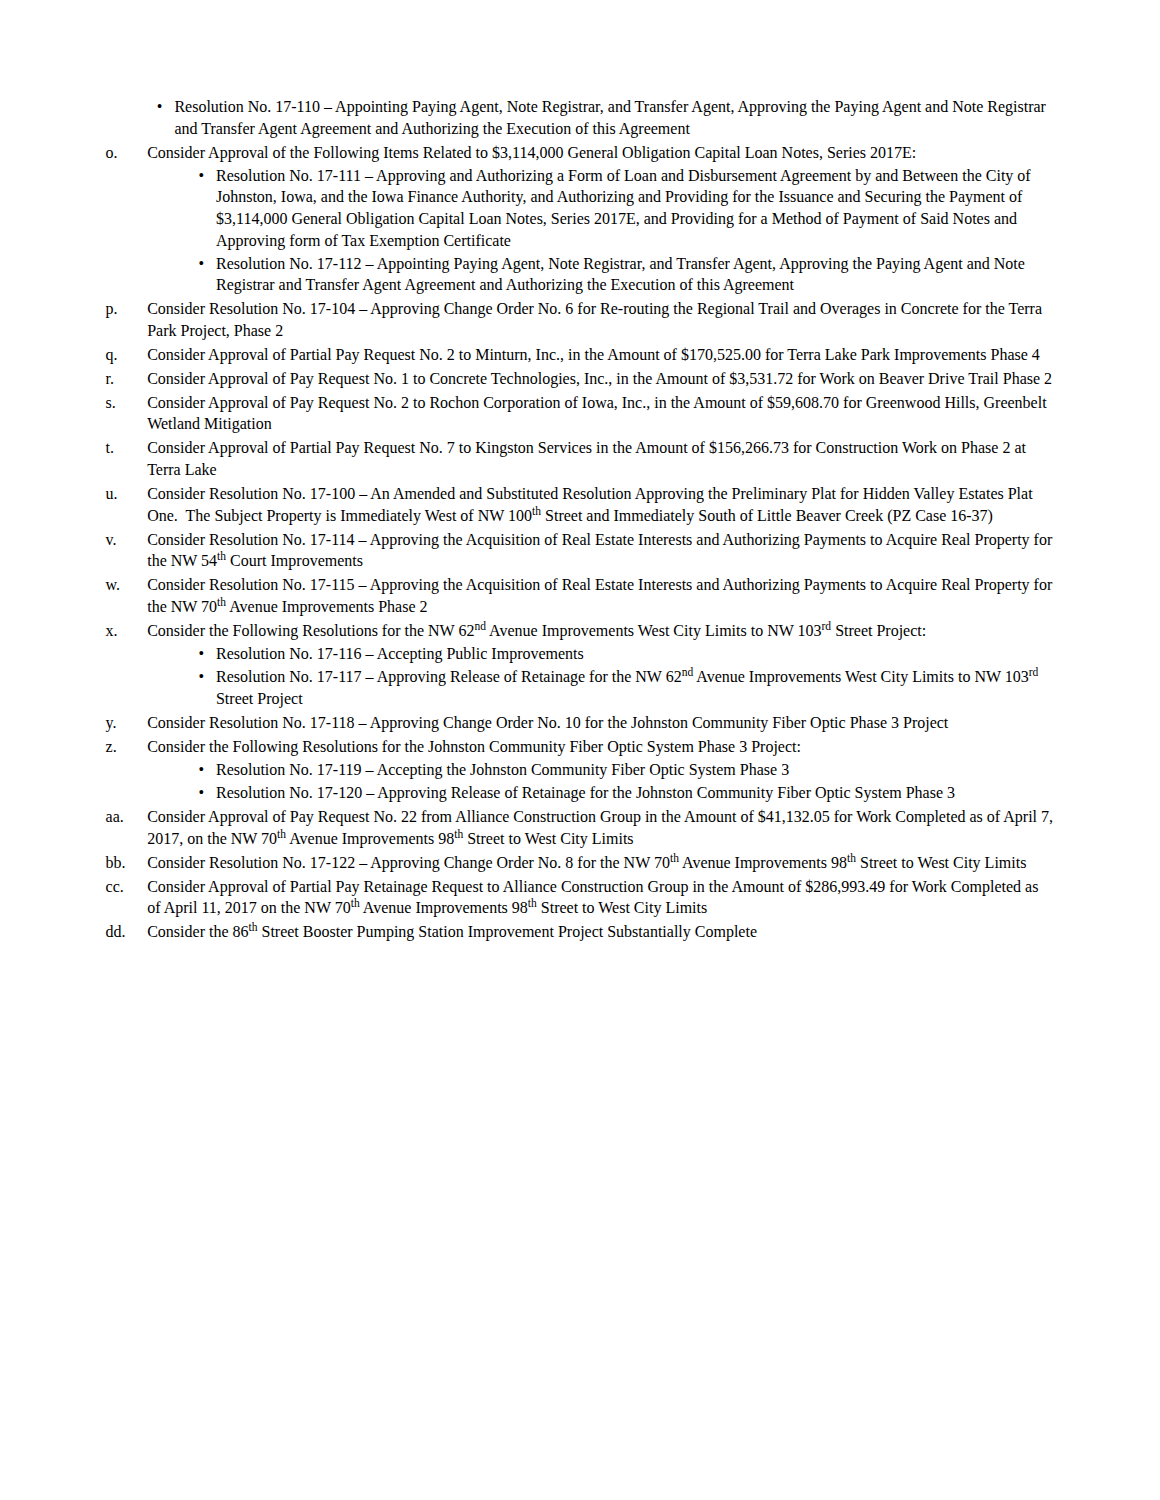Resolution No. 17-110 – Appointing Paying Agent, Note Registrar, and Transfer Agent, Approving the Paying Agent and Note Registrar and Transfer Agent Agreement and Authorizing the Execution of this Agreement
o. Consider Approval of the Following Items Related to $3,114,000 General Obligation Capital Loan Notes, Series 2017E:
Resolution No. 17-111 – Approving and Authorizing a Form of Loan and Disbursement Agreement by and Between the City of Johnston, Iowa, and the Iowa Finance Authority, and Authorizing and Providing for the Issuance and Securing the Payment of $3,114,000 General Obligation Capital Loan Notes, Series 2017E, and Providing for a Method of Payment of Said Notes and Approving form of Tax Exemption Certificate
Resolution No. 17-112 – Appointing Paying Agent, Note Registrar, and Transfer Agent, Approving the Paying Agent and Note Registrar and Transfer Agent Agreement and Authorizing the Execution of this Agreement
p. Consider Resolution No. 17-104 – Approving Change Order No. 6 for Re-routing the Regional Trail and Overages in Concrete for the Terra Park Project, Phase 2
q. Consider Approval of Partial Pay Request No. 2 to Minturn, Inc., in the Amount of $170,525.00 for Terra Lake Park Improvements Phase 4
r. Consider Approval of Pay Request No. 1 to Concrete Technologies, Inc., in the Amount of $3,531.72 for Work on Beaver Drive Trail Phase 2
s. Consider Approval of Pay Request No. 2 to Rochon Corporation of Iowa, Inc., in the Amount of $59,608.70 for Greenwood Hills, Greenbelt Wetland Mitigation
t. Consider Approval of Partial Pay Request No. 7 to Kingston Services in the Amount of $156,266.73 for Construction Work on Phase 2 at Terra Lake
u. Consider Resolution No. 17-100 – An Amended and Substituted Resolution Approving the Preliminary Plat for Hidden Valley Estates Plat One. The Subject Property is Immediately West of NW 100th Street and Immediately South of Little Beaver Creek (PZ Case 16-37)
v. Consider Resolution No. 17-114 – Approving the Acquisition of Real Estate Interests and Authorizing Payments to Acquire Real Property for the NW 54th Court Improvements
w. Consider Resolution No. 17-115 – Approving the Acquisition of Real Estate Interests and Authorizing Payments to Acquire Real Property for the NW 70th Avenue Improvements Phase 2
x. Consider the Following Resolutions for the NW 62nd Avenue Improvements West City Limits to NW 103rd Street Project:
Resolution No. 17-116 – Accepting Public Improvements
Resolution No. 17-117 – Approving Release of Retainage for the NW 62nd Avenue Improvements West City Limits to NW 103rd Street Project
y. Consider Resolution No. 17-118 – Approving Change Order No. 10 for the Johnston Community Fiber Optic Phase 3 Project
z. Consider the Following Resolutions for the Johnston Community Fiber Optic System Phase 3 Project:
Resolution No. 17-119 – Accepting the Johnston Community Fiber Optic System Phase 3
Resolution No. 17-120 – Approving Release of Retainage for the Johnston Community Fiber Optic System Phase 3
aa. Consider Approval of Pay Request No. 22 from Alliance Construction Group in the Amount of $41,132.05 for Work Completed as of April 7, 2017, on the NW 70th Avenue Improvements 98th Street to West City Limits
bb. Consider Resolution No. 17-122 – Approving Change Order No. 8 for the NW 70th Avenue Improvements 98th Street to West City Limits
cc. Consider Approval of Partial Pay Retainage Request to Alliance Construction Group in the Amount of $286,993.49 for Work Completed as of April 11, 2017 on the NW 70th Avenue Improvements 98th Street to West City Limits
dd. Consider the 86th Street Booster Pumping Station Improvement Project Substantially Complete